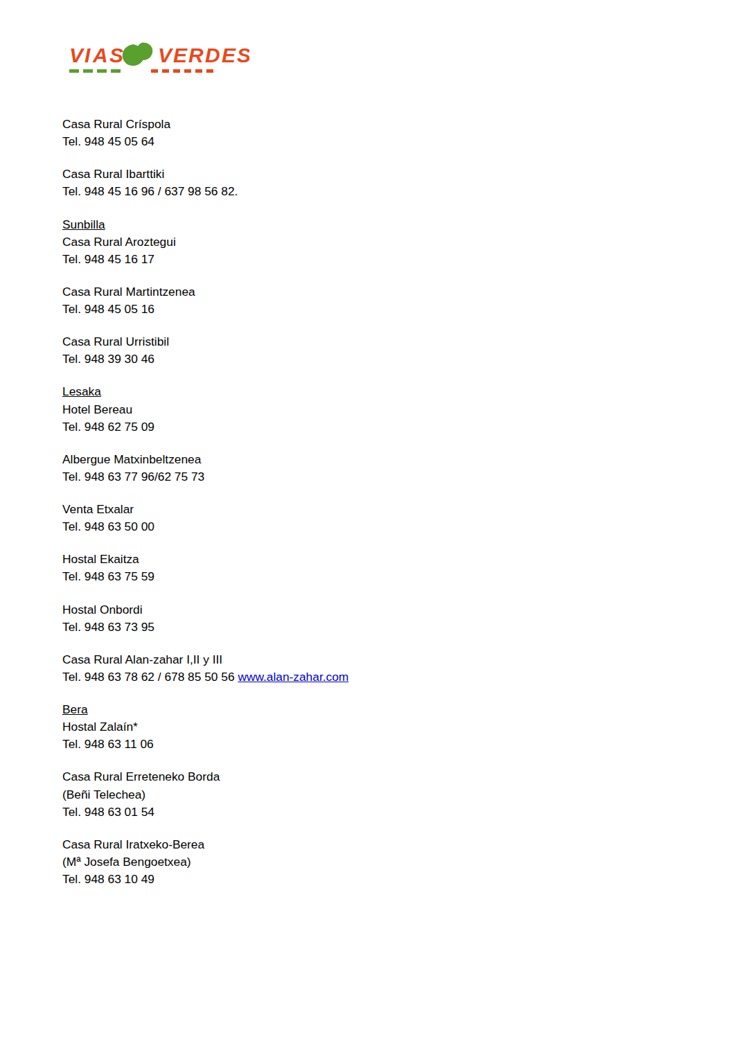V I A S V E R D E S
Casa Rural Críspola
Tel. 948 45 05 64
Casa Rural Ibarttiki
Tel. 948 45 16 96 / 637 98 56 82.
Sunbilla
Casa Rural Aroztegui
Tel. 948 45 16 17
Casa Rural Martintzenea
Tel. 948 45 05 16
Casa Rural Urristibil
Tel. 948 39 30 46
Lesaka
Hotel Bereau
Tel. 948 62 75 09
Albergue Matxinbeltzenea
Tel. 948 63 77 96/62 75 73
Venta Etxalar
Tel. 948 63 50 00
Hostal Ekaitza
Tel. 948 63 75 59
Hostal Onbordi
Tel. 948 63 73 95
Casa Rural Alan-zahar I,II y III
Tel. 948 63 78 62 / 678 85 50 56 www.alan-zahar.com
Bera
Hostal Zalaín*
Tel. 948 63 11 06
Casa Rural Erreteneko Borda
(Beñi Telechea)
Tel. 948 63 01 54
Casa Rural Iratxeko-Berea
(Mª Josefa Bengoetxea)
Tel. 948 63 10 49